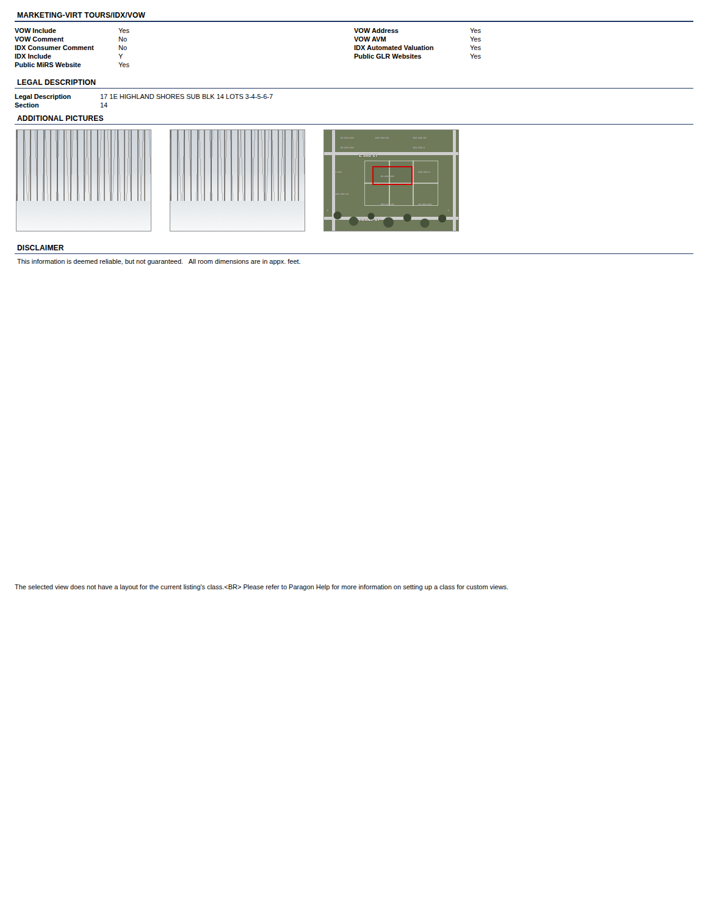MARKETING-VIRT TOURS/IDX/VOW
| / VOW Include / Yes / / VOW Comment / No / / IDX Consumer Comment / No / / IDX Include / Y / / Public MiRS Website / Yes / | / VOW Address / Yes / / VOW AVM / Yes / / IDX Automated Valuation / Yes / / Public GLR Websites / Yes / |
LEGAL DESCRIPTION
| Legal Description | 17 1E HIGHLAND SHORES SUB BLK 14 LOTS 3-4-5-6-7 |
| Section | 14 |
ADDITIONAL PICTURES
| | | E 3RD ST FRANK ST 00-000-000 000-000-00 000-000-00 00-000-000 000-000-0 0-000 00-000-000 000-000-0 000-000-00 000-000-00 00-000-000 0 0 |
DISCLAIMER
This information is deemed reliable, but not guaranteed. All room dimensions are in appx. feet.
The selected view does not have a layout for the current listing's class.<BR> Please refer to Paragon Help for more information on setting up a class for custom views.